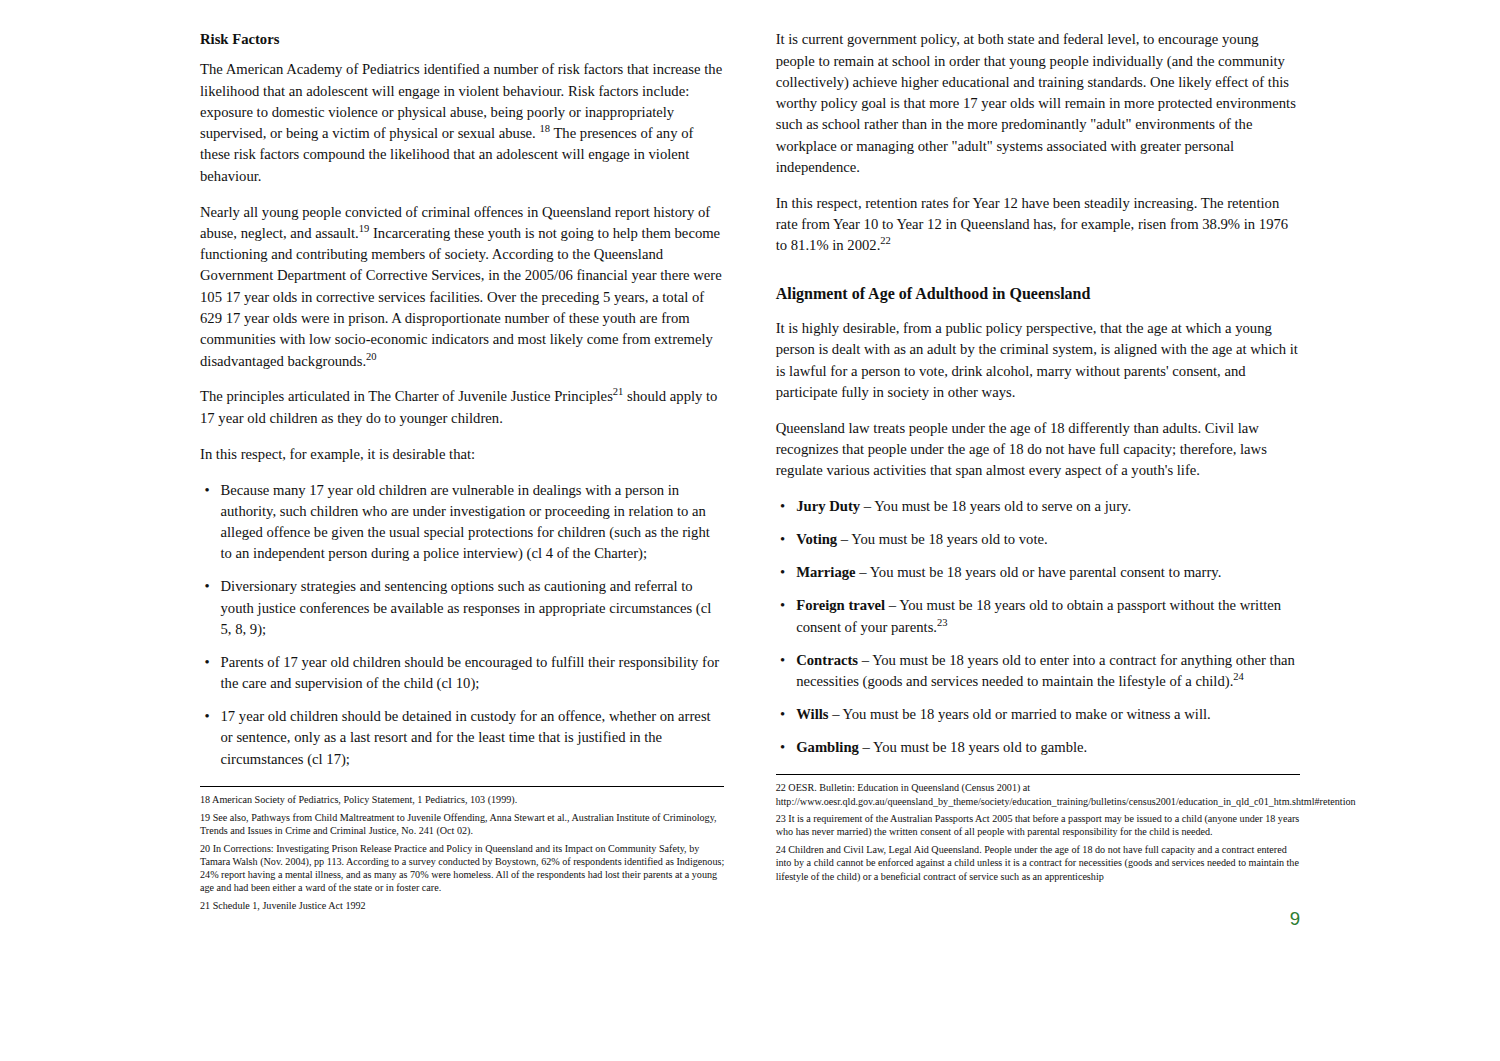Risk Factors
The American Academy of Pediatrics identified a number of risk factors that increase the likelihood that an adolescent will engage in violent behaviour. Risk factors include: exposure to domestic violence or physical abuse, being poorly or inappropriately supervised, or being a victim of physical or sexual abuse. 18 The presences of any of these risk factors compound the likelihood that an adolescent will engage in violent behaviour.
Nearly all young people convicted of criminal offences in Queensland report history of abuse, neglect, and assault.19 Incarcerating these youth is not going to help them become functioning and contributing members of society. According to the Queensland Government Department of Corrective Services, in the 2005/06 financial year there were 105 17 year olds in corrective services facilities. Over the preceding 5 years, a total of 629 17 year olds were in prison. A disproportionate number of these youth are from communities with low socio-economic indicators and most likely come from extremely disadvantaged backgrounds.20
The principles articulated in The Charter of Juvenile Justice Principles21 should apply to 17 year old children as they do to younger children.
In this respect, for example, it is desirable that:
Because many 17 year old children are vulnerable in dealings with a person in authority, such children who are under investigation or proceeding in relation to an alleged offence be given the usual special protections for children (such as the right to an independent person during a police interview) (cl 4 of the Charter);
Diversionary strategies and sentencing options such as cautioning and referral to youth justice conferences be available as responses in appropriate circumstances (cl 5, 8, 9);
Parents of 17 year old children should be encouraged to fulfill their responsibility for the care and supervision of the child (cl 10);
17 year old children should be detained in custody for an offence, whether on arrest or sentence, only as a last resort and for the least time that is justified in the circumstances (cl 17);
18 American Society of Pediatrics, Policy Statement, 1 Pediatrics, 103 (1999).
19 See also, Pathways from Child Maltreatment to Juvenile Offending, Anna Stewart et al., Australian Institute of Criminology, Trends and Issues in Crime and Criminal Justice, No. 241 (Oct 02).
20 In Corrections: Investigating Prison Release Practice and Policy in Queensland and its Impact on Community Safety, by Tamara Walsh (Nov. 2004), pp 113. According to a survey conducted by Boystown, 62% of respondents identified as Indigenous; 24% report having a mental illness, and as many as 70% were homeless. All of the respondents had lost their parents at a young age and had been either a ward of the state or in foster care.
21 Schedule 1, Juvenile Justice Act 1992
It is current government policy, at both state and federal level, to encourage young people to remain at school in order that young people individually (and the community collectively) achieve higher educational and training standards. One likely effect of this worthy policy goal is that more 17 year olds will remain in more protected environments such as school rather than in the more predominantly "adult" environments of the workplace or managing other "adult" systems associated with greater personal independence.
In this respect, retention rates for Year 12 have been steadily increasing. The retention rate from Year 10 to Year 12 in Queensland has, for example, risen from 38.9% in 1976 to 81.1% in 2002.22
Alignment of Age of Adulthood in Queensland
It is highly desirable, from a public policy perspective, that the age at which a young person is dealt with as an adult by the criminal system, is aligned with the age at which it is lawful for a person to vote, drink alcohol, marry without parents' consent, and participate fully in society in other ways.
Queensland law treats people under the age of 18 differently than adults. Civil law recognizes that people under the age of 18 do not have full capacity; therefore, laws regulate various activities that span almost every aspect of a youth's life.
Jury Duty – You must be 18 years old to serve on a jury.
Voting – You must be 18 years old to vote.
Marriage – You must be 18 years old or have parental consent to marry.
Foreign travel – You must be 18 years old to obtain a passport without the written consent of your parents.23
Contracts – You must be 18 years old to enter into a contract for anything other than necessities (goods and services needed to maintain the lifestyle of a child).24
Wills – You must be 18 years old or married to make or witness a will.
Gambling – You must be 18 years old to gamble.
22 OESR. Bulletin: Education in Queensland (Census 2001) at http://www.oesr.qld.gov.au/queensland_by_theme/society/education_training/bulletins/census2001/education_in_qld_c01_htm.shtml#retention
23 It is a requirement of the Australian Passports Act 2005 that before a passport may be issued to a child (anyone under 18 years who has never married) the written consent of all people with parental responsibility for the child is needed.
24 Children and Civil Law, Legal Aid Queensland. People under the age of 18 do not have full capacity and a contract entered into by a child cannot be enforced against a child unless it is a contract for necessities (goods and services needed to maintain the lifestyle of the child) or a beneficial contract of service such as an apprenticeship
9